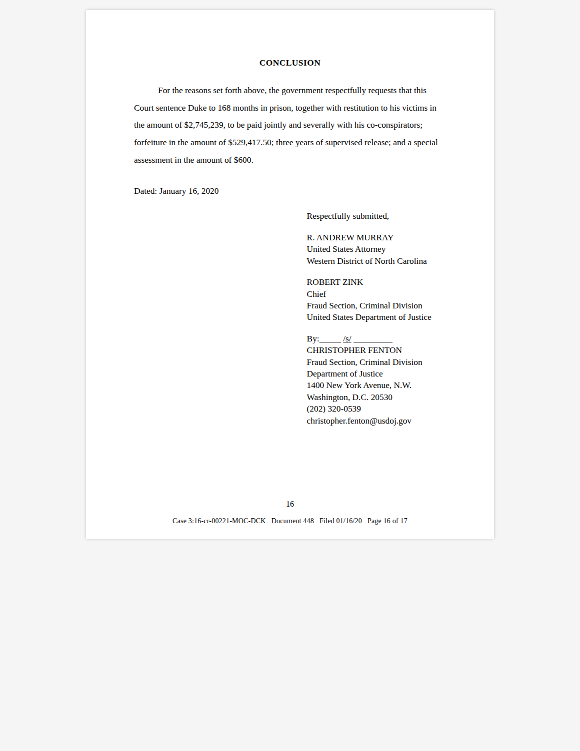CONCLUSION
For the reasons set forth above, the government respectfully requests that this Court sentence Duke to 168 months in prison, together with restitution to his victims in the amount of $2,745,239, to be paid jointly and severally with his co-conspirators; forfeiture in the amount of $529,417.50; three years of supervised release; and a special assessment in the amount of $600.
Dated: January 16, 2020
Respectfully submitted,
R. ANDREW MURRAY
United States Attorney
Western District of North Carolina
ROBERT ZINK
Chief
Fraud Section, Criminal Division
United States Department of Justice
By:_____ /s/ _________
CHRISTOPHER FENTON
Fraud Section, Criminal Division
Department of Justice
1400 New York Avenue, N.W.
Washington, D.C. 20530
(202) 320-0539
christopher.fenton@usdoj.gov
16
Case 3:16-cr-00221-MOC-DCK Document 448 Filed 01/16/20 Page 16 of 17